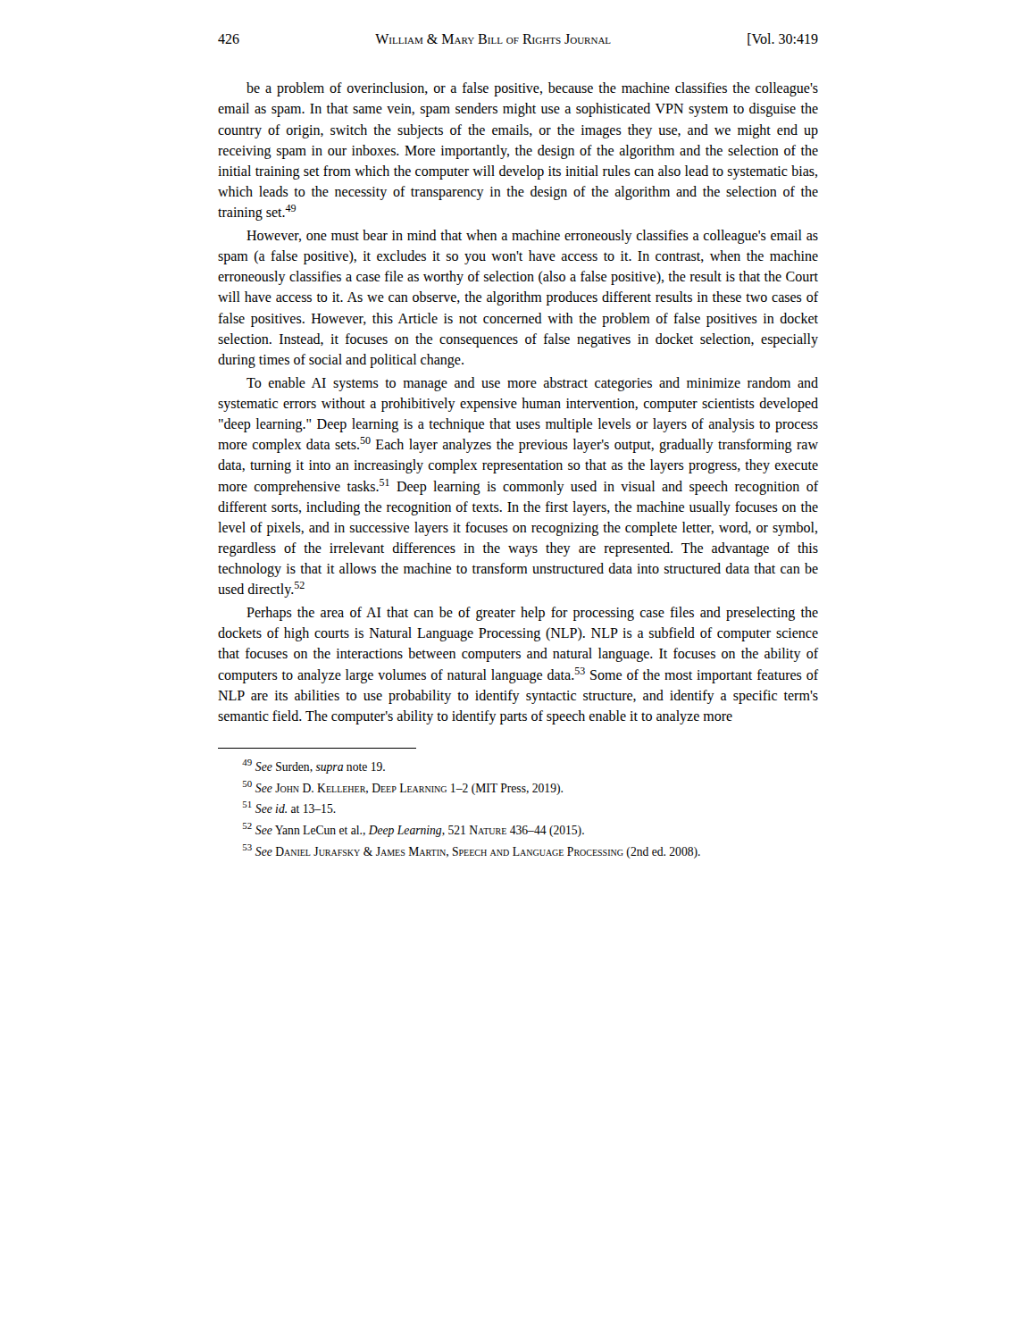426 William & Mary Bill of Rights Journal [Vol. 30:419
be a problem of overinclusion, or a false positive, because the machine classifies the colleague's email as spam. In that same vein, spam senders might use a sophisticated VPN system to disguise the country of origin, switch the subjects of the emails, or the images they use, and we might end up receiving spam in our inboxes. More importantly, the design of the algorithm and the selection of the initial training set from which the computer will develop its initial rules can also lead to systematic bias, which leads to the necessity of transparency in the design of the algorithm and the selection of the training set.49
However, one must bear in mind that when a machine erroneously classifies a colleague's email as spam (a false positive), it excludes it so you won't have access to it. In contrast, when the machine erroneously classifies a case file as worthy of selection (also a false positive), the result is that the Court will have access to it. As we can observe, the algorithm produces different results in these two cases of false positives. However, this Article is not concerned with the problem of false positives in docket selection. Instead, it focuses on the consequences of false negatives in docket selection, especially during times of social and political change.
To enable AI systems to manage and use more abstract categories and minimize random and systematic errors without a prohibitively expensive human intervention, computer scientists developed "deep learning." Deep learning is a technique that uses multiple levels or layers of analysis to process more complex data sets.50 Each layer analyzes the previous layer's output, gradually transforming raw data, turning it into an increasingly complex representation so that as the layers progress, they execute more comprehensive tasks.51 Deep learning is commonly used in visual and speech recognition of different sorts, including the recognition of texts. In the first layers, the machine usually focuses on the level of pixels, and in successive layers it focuses on recognizing the complete letter, word, or symbol, regardless of the irrelevant differences in the ways they are represented. The advantage of this technology is that it allows the machine to transform unstructured data into structured data that can be used directly.52
Perhaps the area of AI that can be of greater help for processing case files and preselecting the dockets of high courts is Natural Language Processing (NLP). NLP is a subfield of computer science that focuses on the interactions between computers and natural language. It focuses on the ability of computers to analyze large volumes of natural language data.53 Some of the most important features of NLP are its abilities to use probability to identify syntactic structure, and identify a specific term's semantic field. The computer's ability to identify parts of speech enable it to analyze more
49 See Surden, supra note 19.
50 See John D. Kelleher, Deep Learning 1–2 (MIT Press, 2019).
51 See id. at 13–15.
52 See Yann LeCun et al., Deep Learning, 521 Nature 436–44 (2015).
53 See Daniel Jurafsky & James Martin, Speech and Language Processing (2nd ed. 2008).